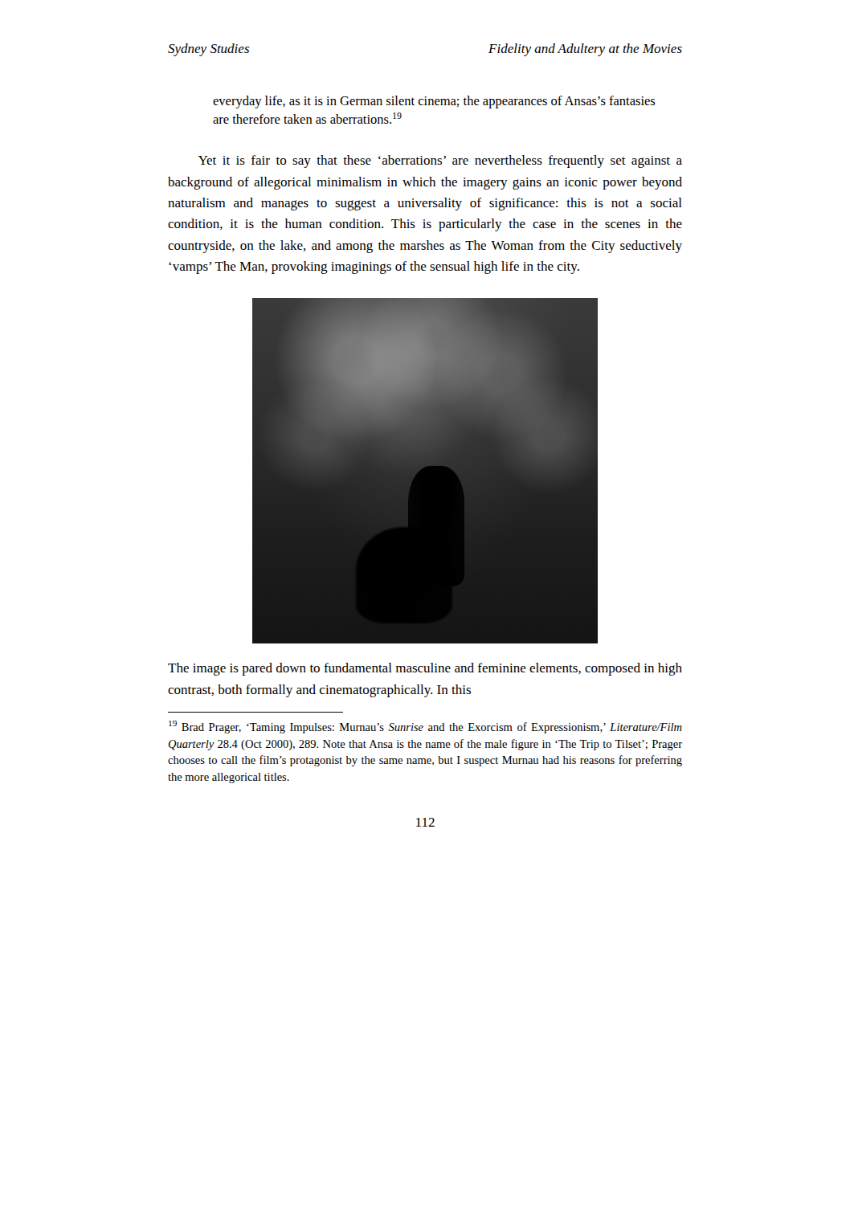Sydney Studies Fidelity and Adultery at the Movies
everyday life, as it is in German silent cinema; the appearances of Ansas’s fantasies are therefore taken as aberrations.19
Yet it is fair to say that these ‘aberrations’ are nevertheless frequently set against a background of allegorical minimalism in which the imagery gains an iconic power beyond naturalism and manages to suggest a universality of significance: this is not a social condition, it is the human condition. This is particularly the case in the scenes in the countryside, on the lake, and among the marshes as The Woman from the City seductively ‘vamps’ The Man, provoking imaginings of the sensual high life in the city.
The image is pared down to fundamental masculine and feminine elements, composed in high contrast, both formally and cinematographically. In this
19 Brad Prager, ‘Taming Impulses: Murnau’s Sunrise and the Exorcism of Expressionism,’ Literature/Film Quarterly 28.4 (Oct 2000), 289. Note that Ansa is the name of the male figure in ‘The Trip to Tilset’; Prager chooses to call the film’s protagonist by the same name, but I suspect Murnau had his reasons for preferring the more allegorical titles.
112